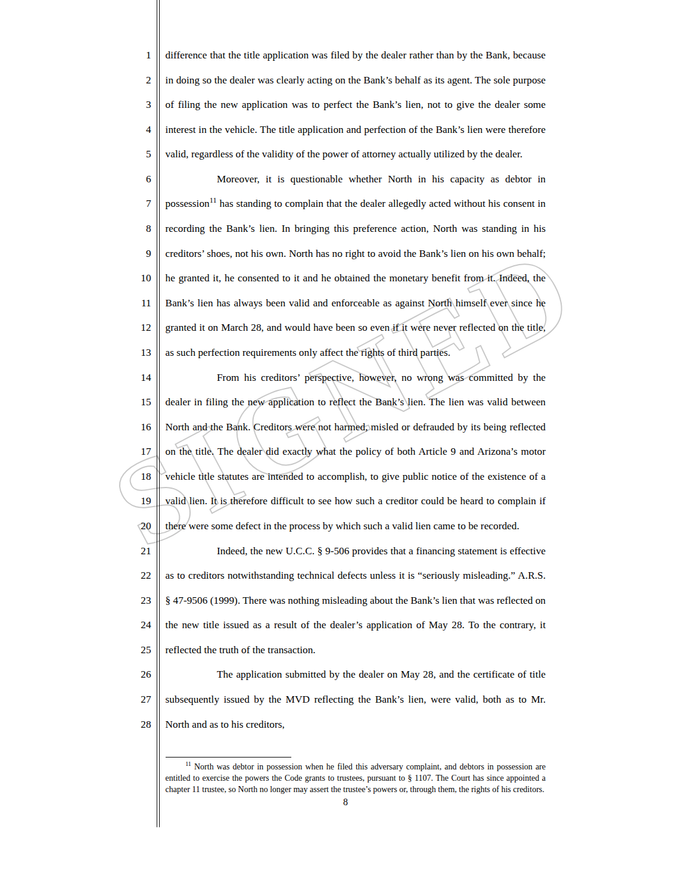1 2 3 4 5 6 7 8 9 10 11 12 13 14 15 16 17 18 19 20 21 22 23 24 25 26 27 28
SIGNED
difference that the title application was filed by the dealer rather than by the Bank, because in doing so the dealer was clearly acting on the Bank’s behalf as its agent. The sole purpose of filing the new application was to perfect the Bank’s lien, not to give the dealer some interest in the vehicle. The title application and perfection of the Bank’s lien were therefore valid, regardless of the validity of the power of attorney actually utilized by the dealer.
Moreover, it is questionable whether North in his capacity as debtor in possession11 has standing to complain that the dealer allegedly acted without his consent in recording the Bank’s lien. In bringing this preference action, North was standing in his creditors’ shoes, not his own. North has no right to avoid the Bank’s lien on his own behalf; he granted it, he consented to it and he obtained the monetary benefit from it. Indeed, the Bank’s lien has always been valid and enforceable as against North himself ever since he granted it on March 28, and would have been so even if it were never reflected on the title, as such perfection requirements only affect the rights of third parties.
From his creditors’ perspective, however, no wrong was committed by the dealer in filing the new application to reflect the Bank’s lien. The lien was valid between North and the Bank. Creditors were not harmed, misled or defrauded by its being reflected on the title. The dealer did exactly what the policy of both Article 9 and Arizona’s motor vehicle title statutes are intended to accomplish, to give public notice of the existence of a valid lien. It is therefore difficult to see how such a creditor could be heard to complain if there were some defect in the process by which such a valid lien came to be recorded.
Indeed, the new U.C.C. § 9-506 provides that a financing statement is effective as to creditors notwithstanding technical defects unless it is “seriously misleading.” A.R.S. § 47-9506 (1999). There was nothing misleading about the Bank’s lien that was reflected on the new title issued as a result of the dealer’s application of May 28. To the contrary, it reflected the truth of the transaction.
The application submitted by the dealer on May 28, and the certificate of title subsequently issued by the MVD reflecting the Bank’s lien, were valid, both as to Mr. North and as to his creditors,
11 North was debtor in possession when he filed this adversary complaint, and debtors in possession are entitled to exercise the powers the Code grants to trustees, pursuant to § 1107. The Court has since appointed a chapter 11 trustee, so North no longer may assert the trustee’s powers or, through them, the rights of his creditors.
8